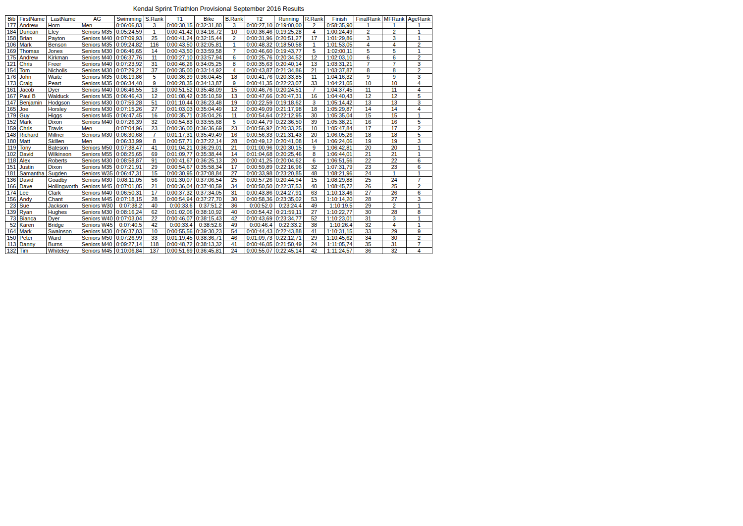Kendal Sprint Triathlon Provisional September 2016 Results
| Bib | FirstName | LastName | AG | Swimming | S.Rank | T1 | Bike | B.Rank | T2 | Running | R.Rank | Finish | FinalRank | MFRank | AgeRank |
| --- | --- | --- | --- | --- | --- | --- | --- | --- | --- | --- | --- | --- | --- | --- | --- |
| 177 | Andrew | Horn | Men | 0:06:06,83 | 3 | 0:00:30,15 | 0:32:31,80 | 3 | 0:00:27,10 | 0:19:00,00 | 2 | 0:58:35,90 | 1 | 1 | 1 |
| 184 | Duncan | Eley | Seniors M35 | 0:05:24,59 | 1 | 0:00:41,42 | 0:34:16,72 | 10 | 0:00:36,46 | 0:19:25,28 | 4 | 1:00:24,49 | 2 | 2 | 1 |
| 158 | Brian | Payton | Seniors M40 | 0:07:09,93 | 25 | 0:00:41,24 | 0:32:15,44 | 2 | 0:00:31,96 | 0:20:51,27 | 17 | 1:01:29,86 | 3 | 3 | 1 |
| 106 | Mark | Benson | Seniors M35 | 0:09:24,82 | 116 | 0:00:43,50 | 0:32:05,81 | 1 | 0:00:48,32 | 0:18:50,58 | 1 | 1:01:53,05 | 4 | 4 | 2 |
| 169 | Thomas | Jones | Seniors M30 | 0:06:46,65 | 14 | 0:00:43,50 | 0:33:59,58 | 7 | 0:00:46,60 | 0:19:43,77 | 5 | 1:02:00,11 | 5 | 5 | 1 |
| 175 | Andrew | Kirkman | Seniors M40 | 0:06:37,76 | 11 | 0:00:27,10 | 0:33:57,94 | 6 | 0:00:25,76 | 0:20:34,52 | 12 | 1:02:03,10 | 6 | 6 | 2 |
| 121 | Chris | Freer | Seniors M40 | 0:07:23,92 | 31 | 0:00:46,26 | 0:34:05,25 | 8 | 0:00:35,63 | 0:20:40,14 | 13 | 1:03:31,21 | 7 | 7 | 3 |
| 154 | Tom | Nicholls | Seniors M30 | 0:07:29,21 | 37 | 0:00:35,00 | 0:33:14,92 | 4 | 0:00:43,87 | 0:21:34,86 | 21 | 1:03:37,87 | 8 | 8 | 2 |
| 176 | John | Waite | Seniors M35 | 0:06:19,86 | 5 | 0:00:36,39 | 0:36:04,45 | 18 | 0:00:41,76 | 0:20:33,85 | 11 | 1:04:16,32 | 9 | 9 | 3 |
| 173 | Craig | Peart | Seniors M35 | 0:06:34,40 | 9 | 0:00:28,35 | 0:34:13,87 | 9 | 0:00:41,35 | 0:22:23,07 | 33 | 1:04:21,05 | 10 | 10 | 4 |
| 161 | Jacob | Dyer | Seniors M40 | 0:06:46,55 | 13 | 0:00:51,52 | 0:35:48,09 | 15 | 0:00:46,76 | 0:20:24,51 | 7 | 1:04:37,45 | 11 | 11 | 4 |
| 167 | Paul B | Walduck | Seniors M35 | 0:06:46,43 | 12 | 0:01:08,42 | 0:35:10,59 | 13 | 0:00:47,66 | 0:20:47,31 | 16 | 1:04:40,43 | 12 | 12 | 5 |
| 147 | Benjamin | Hodgson | Seniors M30 | 0:07:59,28 | 51 | 0:01:10,44 | 0:36:23,48 | 19 | 0:00:22,59 | 0:19:18,62 | 3 | 1:05:14,42 | 13 | 13 | 3 |
| 165 | Joe | Horsley | Seniors M30 | 0:07:15,26 | 27 | 0:01:03,03 | 0:35:04,49 | 12 | 0:00:49,09 | 0:21:17,98 | 18 | 1:05:29,87 | 14 | 14 | 4 |
| 179 | Guy | Higgs | Seniors M45 | 0:06:47,45 | 16 | 0:00:35,71 | 0:35:04,26 | 11 | 0:00:54,64 | 0:22:12,95 | 30 | 1:05:35,04 | 15 | 15 | 1 |
| 152 | Mark | Dixon | Seniors M40 | 0:07:26,39 | 32 | 0:00:54,83 | 0:33:55,68 | 5 | 0:00:44,79 | 0:22:36,50 | 39 | 1:05:38,21 | 16 | 16 | 5 |
| 159 | Chris | Travis | Men | 0:07:04,96 | 23 | 0:00:36,00 | 0:36:36,69 | 23 | 0:00:56,92 | 0:20:33,25 | 10 | 1:05:47,84 | 17 | 17 | 2 |
| 148 | Richard | Millner | Seniors M30 | 0:06:30,68 | 7 | 0:01:17,31 | 0:35:49,49 | 16 | 0:00:56,33 | 0:21:31,43 | 20 | 1:06:05,26 | 18 | 18 | 5 |
| 180 | Matt | Skillen | Men | 0:06:33,99 | 8 | 0:00:57,71 | 0:37:22,14 | 28 | 0:00:49,12 | 0:20:41,08 | 14 | 1:06:24,06 | 19 | 19 | 3 |
| 119 | Tony | Bateson | Seniors M50 | 0:07:38,47 | 41 | 0:01:04,21 | 0:36:29,01 | 21 | 0:01:00,96 | 0:20:30,15 | 9 | 1:06:42,81 | 20 | 20 | 1 |
| 102 | David | Wilkinson | Seniors M55 | 0:08:25,65 | 69 | 0:01:09,77 | 0:35:38,44 | 14 | 0:01:04,68 | 0:20:25,46 | 8 | 1:06:44,01 | 21 | 21 | 1 |
| 118 | Alex | Roberts | Seniors M30 | 0:08:58,87 | 91 | 0:00:41,67 | 0:36:25,13 | 20 | 0:00:41,25 | 0:20:04,62 | 6 | 1:06:51,56 | 22 | 22 | 6 |
| 151 | Justin | Dixon | Seniors M35 | 0:07:21,91 | 29 | 0:00:54,67 | 0:35:58,34 | 17 | 0:00:59,89 | 0:22:16,96 | 32 | 1:07:31,79 | 23 | 23 | 6 |
| 181 | Samantha | Sugden | Seniors W35 | 0:06:47,31 | 15 | 0:00:30,95 | 0:37:08,84 | 27 | 0:00:33,98 | 0:23:20,85 | 48 | 1:08:21,96 | 24 | 1 | 1 |
| 136 | David | Goadby | Seniors M30 | 0:08:11,05 | 56 | 0:01:30,07 | 0:37:06,54 | 25 | 0:00:57,26 | 0:20:44,94 | 15 | 1:08:29,88 | 25 | 24 | 7 |
| 166 | Dave | Hollingworth | Seniors M45 | 0:07:01,05 | 21 | 0:00:36,04 | 0:37:40,59 | 34 | 0:00:50,50 | 0:22:37,53 | 40 | 1:08:45,72 | 26 | 25 | 2 |
| 174 | Lee | Clark | Seniors M40 | 0:06:50,31 | 17 | 0:00:37,32 | 0:37:34,05 | 31 | 0:00:43,86 | 0:24:27,91 | 63 | 1:10:13,46 | 27 | 26 | 6 |
| 156 | Andy | Chant | Seniors M45 | 0:07:18,15 | 28 | 0:00:54,94 | 0:37:27,70 | 30 | 0:00:58,36 | 0:23:35,02 | 53 | 1:10:14,20 | 28 | 27 | 3 |
| 23 | Sue | Jackson | Seniors W30 | 0:07:38.2 | 40 | 0:00:33.6 | 0:37:51.2 | 36 | 0:00:52.0 | 0:23:24.4 | 49 | 1:10:19.5 | 29 | 2 | 1 |
| 139 | Ryan | Hughes | Seniors M30 | 0:08:16,24 | 62 | 0:01:02,06 | 0:38:10,92 | 40 | 0:00:54,42 | 0:21:59,11 | 27 | 1:10:22,77 | 30 | 28 | 8 |
| 73 | Bianca | Dyer | Seniors W40 | 0:07:03,04 | 22 | 0:00:46,07 | 0:38:15,43 | 42 | 0:00:43,69 | 0:23:34,77 | 52 | 1:10:23,01 | 31 | 3 | 1 |
| 52 | Karen | Bridge | Seniors W45 | 0:07:40.5 | 42 | 0:00:33.4 | 0:38:52.6 | 49 | 0:00:46.4 | 0:22:33.2 | 38 | 1:10:26.4 | 32 | 4 | 1 |
| 164 | Mark | Swainson | Seniors M30 | 0:06:37,03 | 10 | 0:00:55,56 | 0:39:30,23 | 54 | 0:00:44,43 | 0:22:43,88 | 41 | 1:10:31,15 | 33 | 29 | 9 |
| 150 | Peter | Ward | Seniors M50 | 0:07:26,99 | 33 | 0:01:19,45 | 0:38:36,71 | 46 | 0:01:09,73 | 0:22:12,71 | 29 | 1:10:45,62 | 34 | 30 | 2 |
| 113 | Danny | Burns | Seniors M40 | 0:09:27,14 | 118 | 0:00:48,72 | 0:38:13,32 | 41 | 0:00:46,05 | 0:21:50,49 | 24 | 1:11:05,74 | 35 | 31 | 7 |
| 132 | Tim | Whiteley | Seniors M45 | 0:10:06,84 | 137 | 0:00:51,69 | 0:36:45,81 | 24 | 0:00:55,07 | 0:22:45,14 | 42 | 1:11:24,57 | 36 | 32 | 4 |